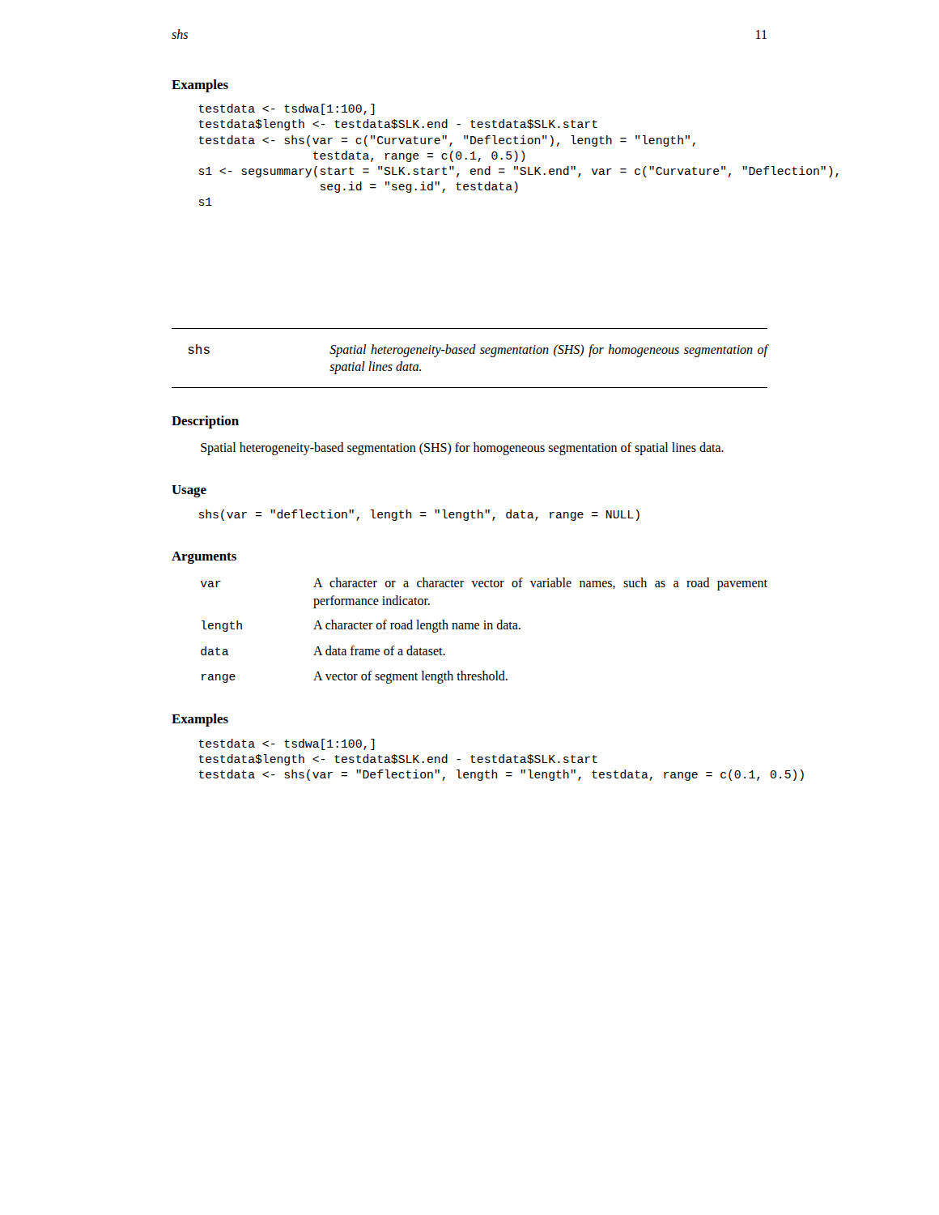shs 11
Examples
testdata <- tsdwa[1:100,]
testdata$length <- testdata$SLK.end - testdata$SLK.start
testdata <- shs(var = c("Curvature", "Deflection"), length = "length",
                testdata, range = c(0.1, 0.5))
s1 <- segsummary(start = "SLK.start", end = "SLK.end", var = c("Curvature", "Deflection"),
                 seg.id = "seg.id", testdata)
s1
shs Spatial heterogeneity-based segmentation (SHS) for homogeneous segmentation of spatial lines data.
Description
Spatial heterogeneity-based segmentation (SHS) for homogeneous segmentation of spatial lines data.
Usage
shs(var = "deflection", length = "length", data, range = NULL)
Arguments
var
A character or a character vector of variable names, such as a road pavement performance indicator.
length
A character of road length name in data.
data
A data frame of a dataset.
range
A vector of segment length threshold.
Examples
testdata <- tsdwa[1:100,]
testdata$length <- testdata$SLK.end - testdata$SLK.start
testdata <- shs(var = "Deflection", length = "length", testdata, range = c(0.1, 0.5))